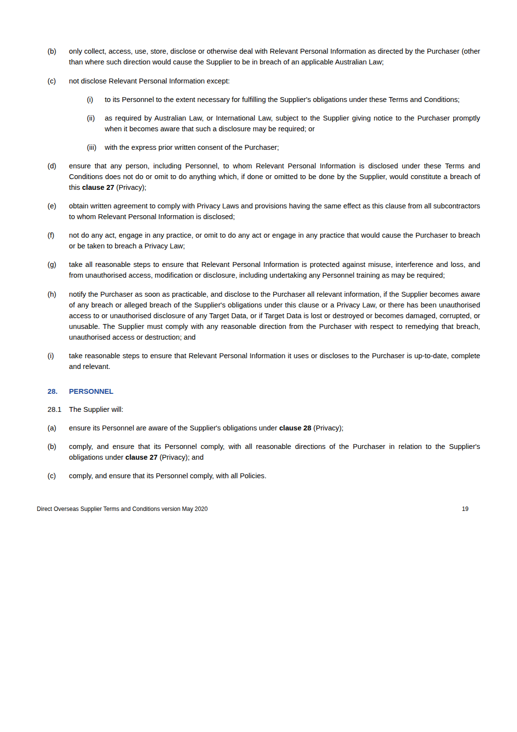(b) only collect, access, use, store, disclose or otherwise deal with Relevant Personal Information as directed by the Purchaser (other than where such direction would cause the Supplier to be in breach of an applicable Australian Law;
(c) not disclose Relevant Personal Information except:
(i) to its Personnel to the extent necessary for fulfilling the Supplier's obligations under these Terms and Conditions;
(ii) as required by Australian Law, or International Law, subject to the Supplier giving notice to the Purchaser promptly when it becomes aware that such a disclosure may be required; or
(iii) with the express prior written consent of the Purchaser;
(d) ensure that any person, including Personnel, to whom Relevant Personal Information is disclosed under these Terms and Conditions does not do or omit to do anything which, if done or omitted to be done by the Supplier, would constitute a breach of this clause 27 (Privacy);
(e) obtain written agreement to comply with Privacy Laws and provisions having the same effect as this clause from all subcontractors to whom Relevant Personal Information is disclosed;
(f) not do any act, engage in any practice, or omit to do any act or engage in any practice that would cause the Purchaser to breach or be taken to breach a Privacy Law;
(g) take all reasonable steps to ensure that Relevant Personal Information is protected against misuse, interference and loss, and from unauthorised access, modification or disclosure, including undertaking any Personnel training as may be required;
(h) notify the Purchaser as soon as practicable, and disclose to the Purchaser all relevant information, if the Supplier becomes aware of any breach or alleged breach of the Supplier's obligations under this clause or a Privacy Law, or there has been unauthorised access to or unauthorised disclosure of any Target Data, or if Target Data is lost or destroyed or becomes damaged, corrupted, or unusable. The Supplier must comply with any reasonable direction from the Purchaser with respect to remedying that breach, unauthorised access or destruction; and
(i) take reasonable steps to ensure that Relevant Personal Information it uses or discloses to the Purchaser is up-to-date, complete and relevant.
28. PERSONNEL
28.1 The Supplier will:
(a) ensure its Personnel are aware of the Supplier's obligations under clause 28 (Privacy);
(b) comply, and ensure that its Personnel comply, with all reasonable directions of the Purchaser in relation to the Supplier's obligations under clause 27 (Privacy); and
(c) comply, and ensure that its Personnel comply, with all Policies.
Direct Overseas Supplier Terms and Conditions version May 2020 19